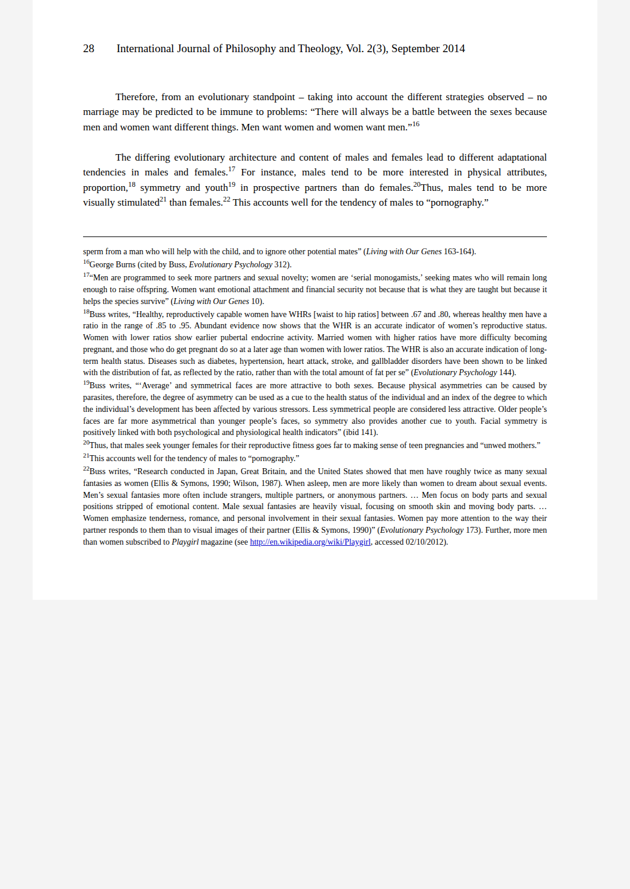28 International Journal of Philosophy and Theology, Vol. 2(3), September 2014
Therefore, from an evolutionary standpoint – taking into account the different strategies observed – no marriage may be predicted to be immune to problems: “There will always be a battle between the sexes because men and women want different things. Men want women and women want men.”16
The differing evolutionary architecture and content of males and females lead to different adaptational tendencies in males and females.17 For instance, males tend to be more interested in physical attributes, proportion,18 symmetry and youth19 in prospective partners than do females.20Thus, males tend to be more visually stimulated21 than females.22 This accounts well for the tendency of males to “pornography.”
sperm from a man who will help with the child, and to ignore other potential mates” (Living with Our Genes 163-164).
16 George Burns (cited by Buss, Evolutionary Psychology 312).
17“Men are programmed to seek more partners and sexual novelty; women are ‘serial monogamists,’ seeking mates who will remain long enough to raise offspring. Women want emotional attachment and financial security not because that is what they are taught but because it helps the species survive” (Living with Our Genes 10).
18 Buss writes, “Healthy, reproductively capable women have WHRs [waist to hip ratios] between .67 and .80, whereas healthy men have a ratio in the range of .85 to .95. Abundant evidence now shows that the WHR is an accurate indicator of women’s reproductive status. Women with lower ratios show earlier pubertal endocrine activity. Married women with higher ratios have more difficulty becoming pregnant, and those who do get pregnant do so at a later age than women with lower ratios. The WHR is also an accurate indication of long-term health status. Diseases such as diabetes, hypertension, heart attack, stroke, and gallbladder disorders have been shown to be linked with the distribution of fat, as reflected by the ratio, rather than with the total amount of fat per se” (Evolutionary Psychology 144).
19 Buss writes, “‘Average’ and symmetrical faces are more attractive to both sexes. Because physical asymmetries can be caused by parasites, therefore, the degree of asymmetry can be used as a cue to the health status of the individual and an index of the degree to which the individual’s development has been affected by various stressors. Less symmetrical people are considered less attractive. Older people’s faces are far more asymmetrical than younger people’s faces, so symmetry also provides another cue to youth. Facial symmetry is positively linked with both psychological and physiological health indicators” (ibid 141).
20 Thus, that males seek younger females for their reproductive fitness goes far to making sense of teen pregnancies and “unwed mothers.”
21 This accounts well for the tendency of males to “pornography.”
22 Buss writes, “Research conducted in Japan, Great Britain, and the United States showed that men have roughly twice as many sexual fantasies as women (Ellis & Symons, 1990; Wilson, 1987). When asleep, men are more likely than women to dream about sexual events. Men’s sexual fantasies more often include strangers, multiple partners, or anonymous partners. … Men focus on body parts and sexual positions stripped of emotional content. Male sexual fantasies are heavily visual, focusing on smooth skin and moving body parts. … Women emphasize tenderness, romance, and personal involvement in their sexual fantasies. Women pay more attention to the way their partner responds to them than to visual images of their partner (Ellis & Symons, 1990)” (Evolutionary Psychology 173). Further, more men than women subscribed to Playgirl magazine (see http://en.wikipedia.org/wiki/Playgirl, accessed 02/10/2012).